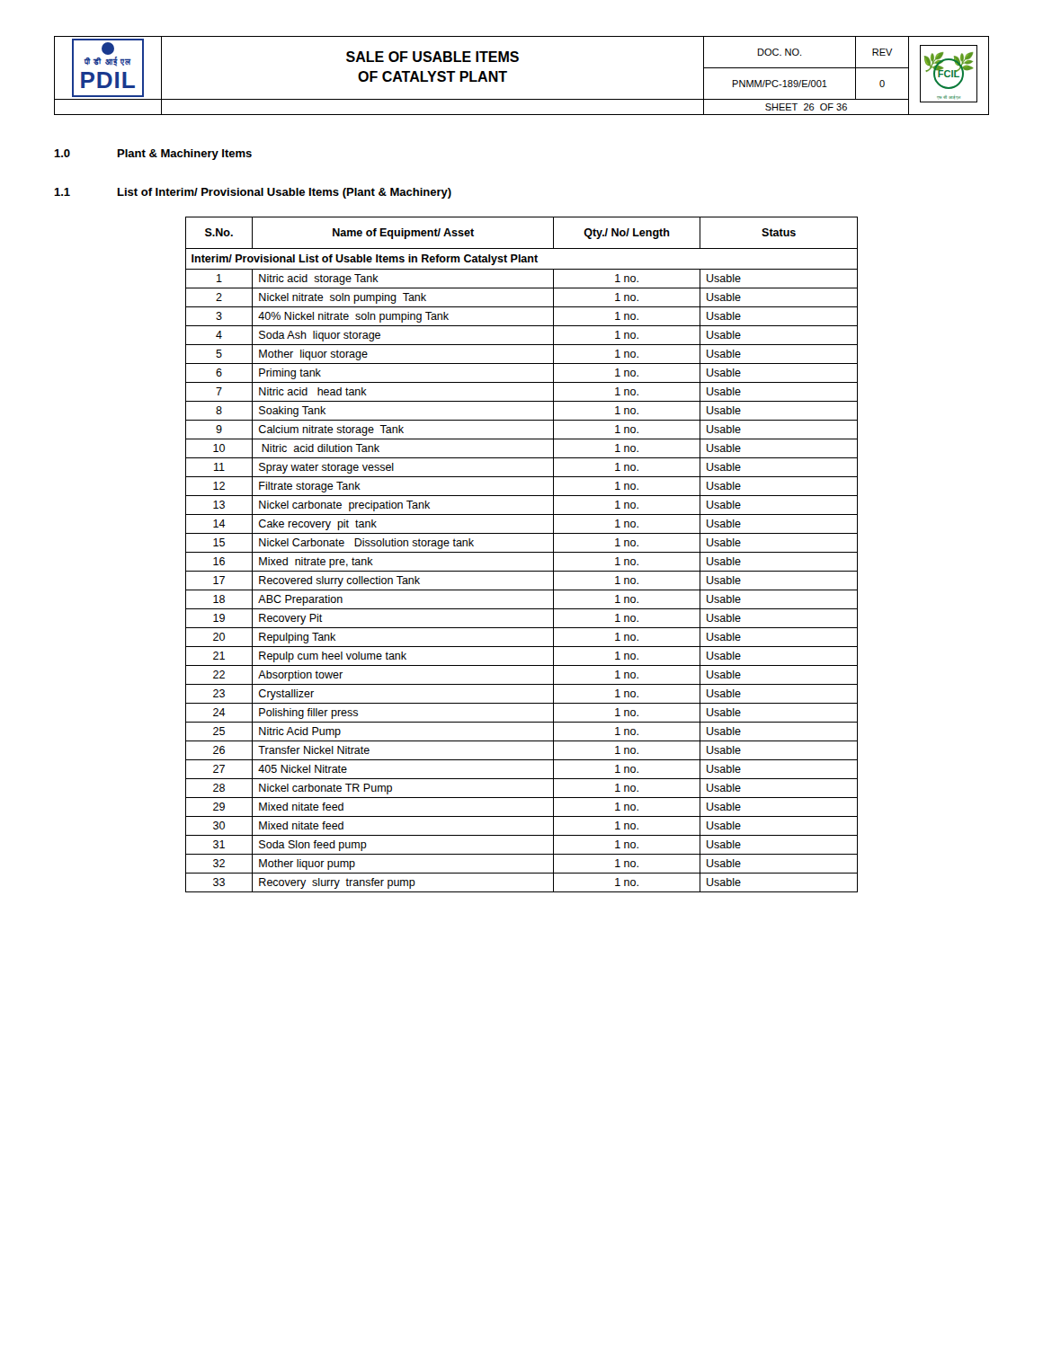| पी डी आई एल PDIL | SALE OF USABLE ITEMS OF CATALYST PLANT | DOC. NO. | REV | 🌿 🌿 FCIL एफ सी आई एल |
| PNMM/PC-189/E/001 | 0 |
| | | SHEET 26 OF 36 |
1.0 Plant & Machinery Items
1.1 List of Interim/ Provisional Usable Items (Plant & Machinery)
| S.No. | Name of Equipment/ Asset | Qty./ No/ Length | Status |
| --- | --- | --- | --- |
| Interim/ Provisional List of Usable Items in Reform Catalyst Plant |
| 1 | Nitric acid storage Tank | 1 no. | Usable |
| 2 | Nickel nitrate soln pumping Tank | 1 no. | Usable |
| 3 | 40% Nickel nitrate soln pumping Tank | 1 no. | Usable |
| 4 | Soda Ash liquor storage | 1 no. | Usable |
| 5 | Mother liquor storage | 1 no. | Usable |
| 6 | Priming tank | 1 no. | Usable |
| 7 | Nitric acid head tank | 1 no. | Usable |
| 8 | Soaking Tank | 1 no. | Usable |
| 9 | Calcium nitrate storage Tank | 1 no. | Usable |
| 10 | Nitric acid dilution Tank | 1 no. | Usable |
| 11 | Spray water storage vessel | 1 no. | Usable |
| 12 | Filtrate storage Tank | 1 no. | Usable |
| 13 | Nickel carbonate precipation Tank | 1 no. | Usable |
| 14 | Cake recovery pit tank | 1 no. | Usable |
| 15 | Nickel Carbonate Dissolution storage tank | 1 no. | Usable |
| 16 | Mixed nitrate pre, tank | 1 no. | Usable |
| 17 | Recovered slurry collection Tank | 1 no. | Usable |
| 18 | ABC Preparation | 1 no. | Usable |
| 19 | Recovery Pit | 1 no. | Usable |
| 20 | Repulping Tank | 1 no. | Usable |
| 21 | Repulp cum heel volume tank | 1 no. | Usable |
| 22 | Absorption tower | 1 no. | Usable |
| 23 | Crystallizer | 1 no. | Usable |
| 24 | Polishing filler press | 1 no. | Usable |
| 25 | Nitric Acid Pump | 1 no. | Usable |
| 26 | Transfer Nickel Nitrate | 1 no. | Usable |
| 27 | 405 Nickel Nitrate | 1 no. | Usable |
| 28 | Nickel carbonate TR Pump | 1 no. | Usable |
| 29 | Mixed nitate feed | 1 no. | Usable |
| 30 | Mixed nitate feed | 1 no. | Usable |
| 31 | Soda Slon feed pump | 1 no. | Usable |
| 32 | Mother liquor pump | 1 no. | Usable |
| 33 | Recovery slurry transfer pump | 1 no. | Usable |